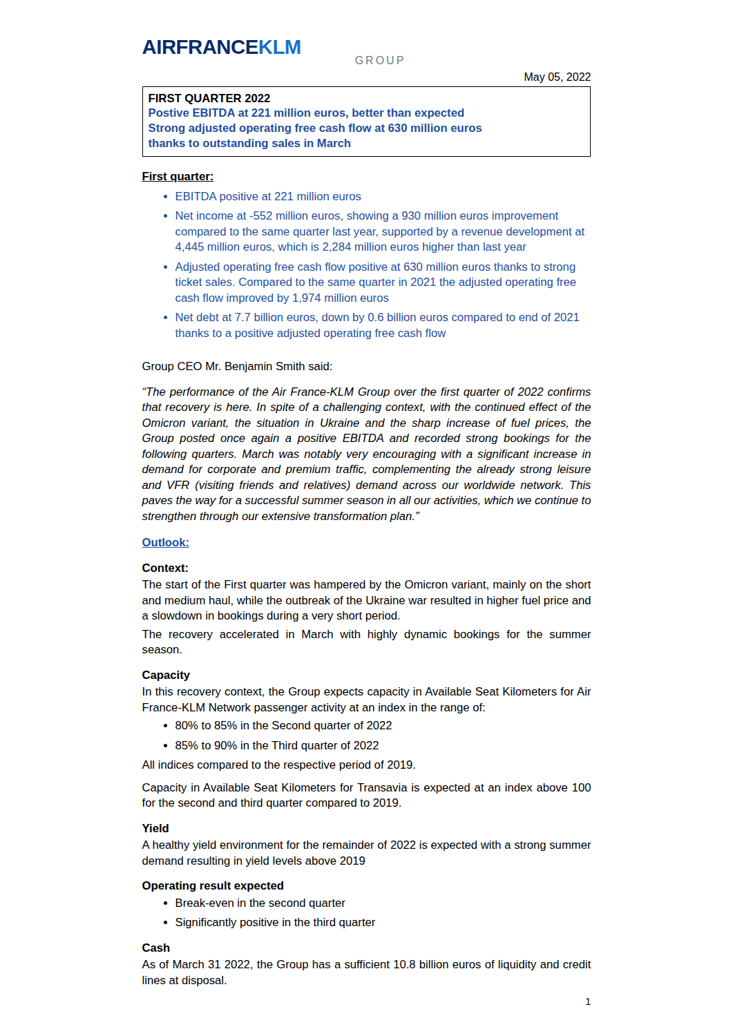AIRFRANCEKLM GROUP
May 05, 2022
FIRST QUARTER 2022
Postive EBITDA at 221 million euros, better than expected
Strong adjusted operating free cash flow at 630 million euros
thanks to outstanding sales in March
First quarter:
EBITDA positive at 221 million euros
Net income at -552 million euros, showing a 930 million euros improvement compared to the same quarter last year, supported by a revenue development at 4,445 million euros, which is 2,284 million euros higher than last year
Adjusted operating free cash flow positive at 630 million euros thanks to strong ticket sales. Compared to the same quarter in 2021 the adjusted operating free cash flow improved by 1,974 million euros
Net debt at 7.7 billion euros, down by 0.6 billion euros compared to end of 2021 thanks to a positive adjusted operating free cash flow
Group CEO Mr. Benjamin Smith said:
“The performance of the Air France-KLM Group over the first quarter of 2022 confirms that recovery is here. In spite of a challenging context, with the continued effect of the Omicron variant, the situation in Ukraine and the sharp increase of fuel prices, the Group posted once again a positive EBITDA and recorded strong bookings for the following quarters. March was notably very encouraging with a significant increase in demand for corporate and premium traffic, complementing the already strong leisure and VFR (visiting friends and relatives) demand across our worldwide network. This paves the way for a successful summer season in all our activities, which we continue to strengthen through our extensive transformation plan.”
Outlook:
Context:
The start of the First quarter was hampered by the Omicron variant, mainly on the short and medium haul, while the outbreak of the Ukraine war resulted in higher fuel price and a slowdown in bookings during a very short period.
The recovery accelerated in March with highly dynamic bookings for the summer season.
Capacity
In this recovery context, the Group expects capacity in Available Seat Kilometers for Air France-KLM Network passenger activity at an index in the range of:
80% to 85% in the Second quarter of 2022
85% to 90% in the Third quarter of 2022
All indices compared to the respective period of 2019.
Capacity in Available Seat Kilometers for Transavia is expected at an index above 100 for the second and third quarter compared to 2019.
Yield
A healthy yield environment for the remainder of 2022 is expected with a strong summer demand resulting in yield levels above 2019
Operating result expected
Break-even in the second quarter
Significantly positive in the third quarter
Cash
As of March 31 2022, the Group has a sufficient 10.8 billion euros of liquidity and credit lines at disposal.
1